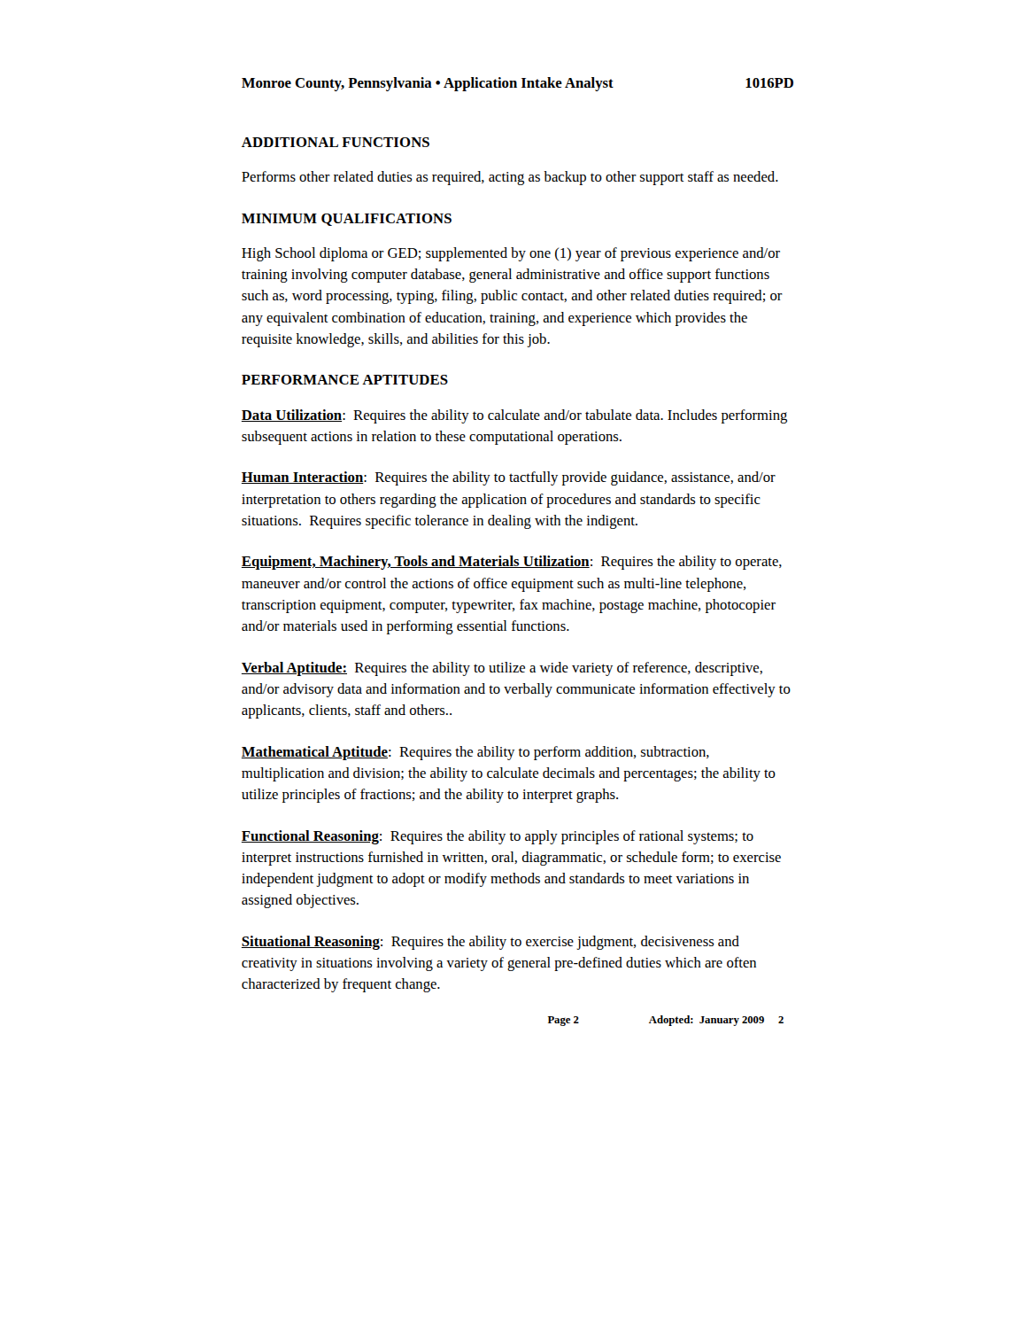Monroe County, Pennsylvania • Application Intake Analyst 1016PD
ADDITIONAL FUNCTIONS
Performs other related duties as required, acting as backup to other support staff as needed.
MINIMUM QUALIFICATIONS
High School diploma or GED; supplemented by one (1) year of previous experience and/or training involving computer database, general administrative and office support functions such as, word processing, typing, filing, public contact, and other related duties required; or any equivalent combination of education, training, and experience which provides the requisite knowledge, skills, and abilities for this job.
PERFORMANCE APTITUDES
Data Utilization: Requires the ability to calculate and/or tabulate data. Includes performing subsequent actions in relation to these computational operations.
Human Interaction: Requires the ability to tactfully provide guidance, assistance, and/or interpretation to others regarding the application of procedures and standards to specific situations. Requires specific tolerance in dealing with the indigent.
Equipment, Machinery, Tools and Materials Utilization: Requires the ability to operate, maneuver and/or control the actions of office equipment such as multi-line telephone, transcription equipment, computer, typewriter, fax machine, postage machine, photocopier and/or materials used in performing essential functions.
Verbal Aptitude: Requires the ability to utilize a wide variety of reference, descriptive, and/or advisory data and information and to verbally communicate information effectively to applicants, clients, staff and others..
Mathematical Aptitude: Requires the ability to perform addition, subtraction, multiplication and division; the ability to calculate decimals and percentages; the ability to utilize principles of fractions; and the ability to interpret graphs.
Functional Reasoning: Requires the ability to apply principles of rational systems; to interpret instructions furnished in written, oral, diagrammatic, or schedule form; to exercise independent judgment to adopt or modify methods and standards to meet variations in assigned objectives.
Situational Reasoning: Requires the ability to exercise judgment, decisiveness and creativity in situations involving a variety of general pre-defined duties which are often characterized by frequent change.
Page 2 Adopted: January 20092